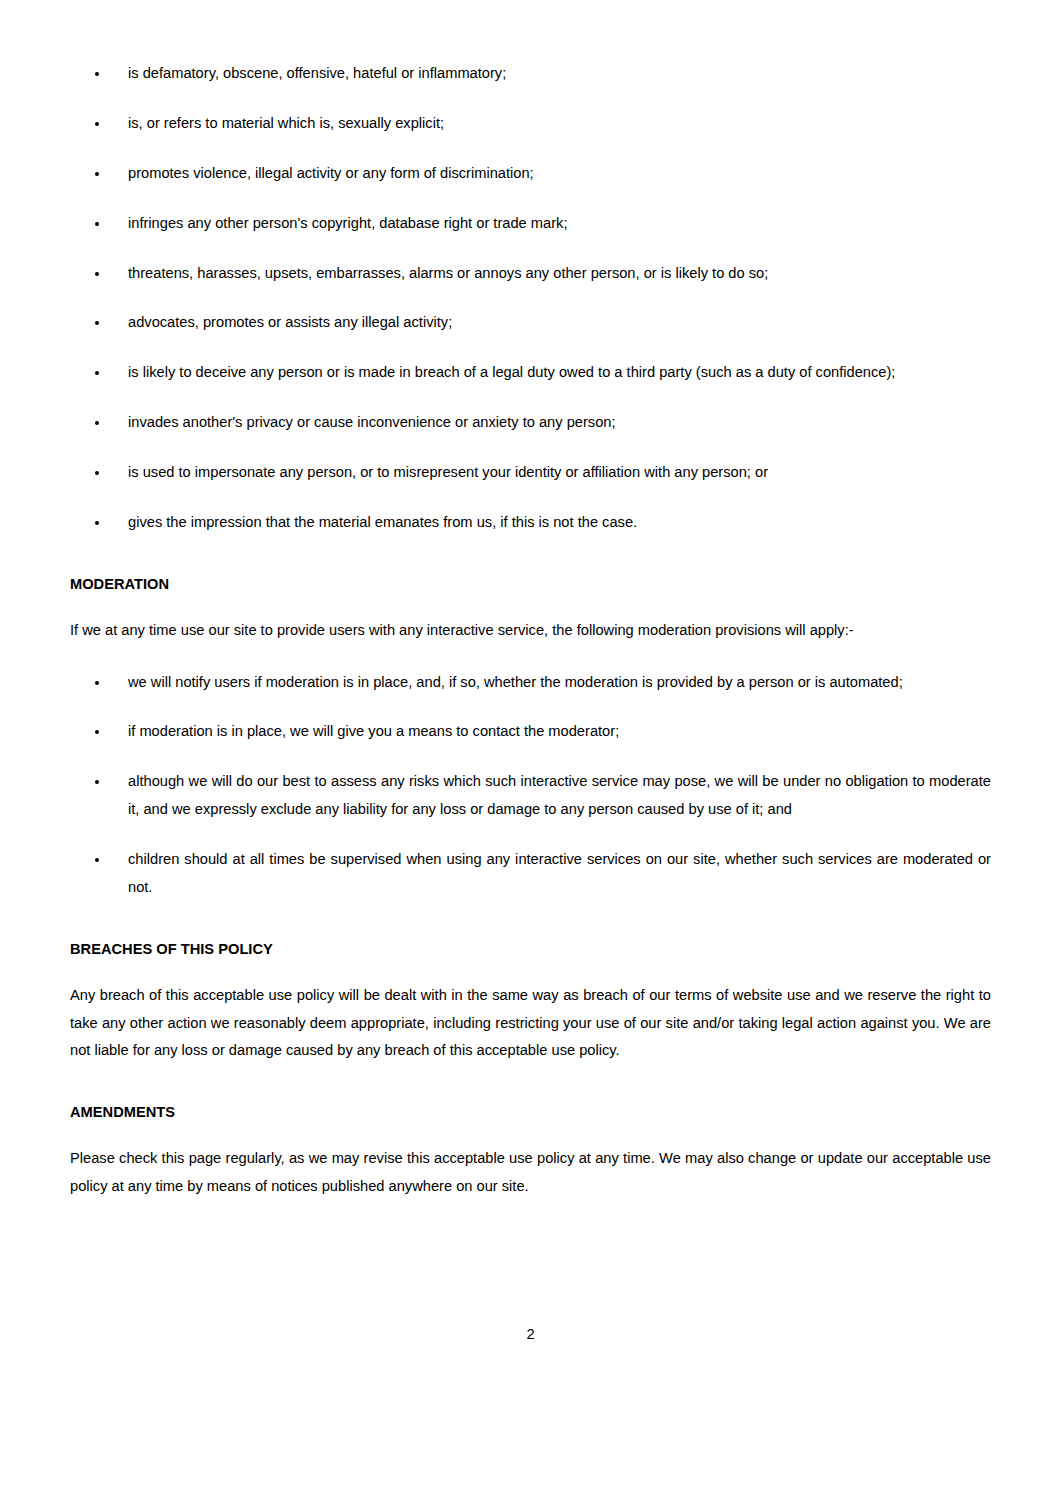is defamatory, obscene, offensive, hateful or inflammatory;
is, or refers to material which is, sexually explicit;
promotes violence, illegal activity or any form of discrimination;
infringes any other person's copyright, database right or trade mark;
threatens, harasses, upsets, embarrasses, alarms or annoys any other person, or is likely to do so;
advocates, promotes or assists any illegal activity;
is likely to deceive any person or is made in breach of a legal duty owed to a third party (such as a duty of confidence);
invades another's privacy or cause inconvenience or anxiety to any person;
is used to impersonate any person, or to misrepresent your identity or affiliation with any person; or
gives the impression that the material emanates from us, if this is not the case.
Moderation
If we at any time use our site to provide users with any interactive service, the following moderation provisions will apply:-
we will notify users if moderation is in place, and, if so, whether the moderation is provided by a person or is automated;
if moderation is in place, we will give you a means to contact the moderator;
although we will do our best to assess any risks which such interactive service may pose, we will be under no obligation to moderate it, and we expressly exclude any liability for any loss or damage to any person caused by use of it; and
children should at all times be supervised when using any interactive services on our site, whether such services are moderated or not.
Breaches of this policy
Any breach of this acceptable use policy will be dealt with in the same way as breach of our terms of website use and we reserve the right to take any other action we reasonably deem appropriate, including restricting your use of our site and/or taking legal action against you. We are not liable for any loss or damage caused by any breach of this acceptable use policy.
Amendments
Please check this page regularly, as we may revise this acceptable use policy at any time. We may also change or update our acceptable use policy at any time by means of notices published anywhere on our site.
2